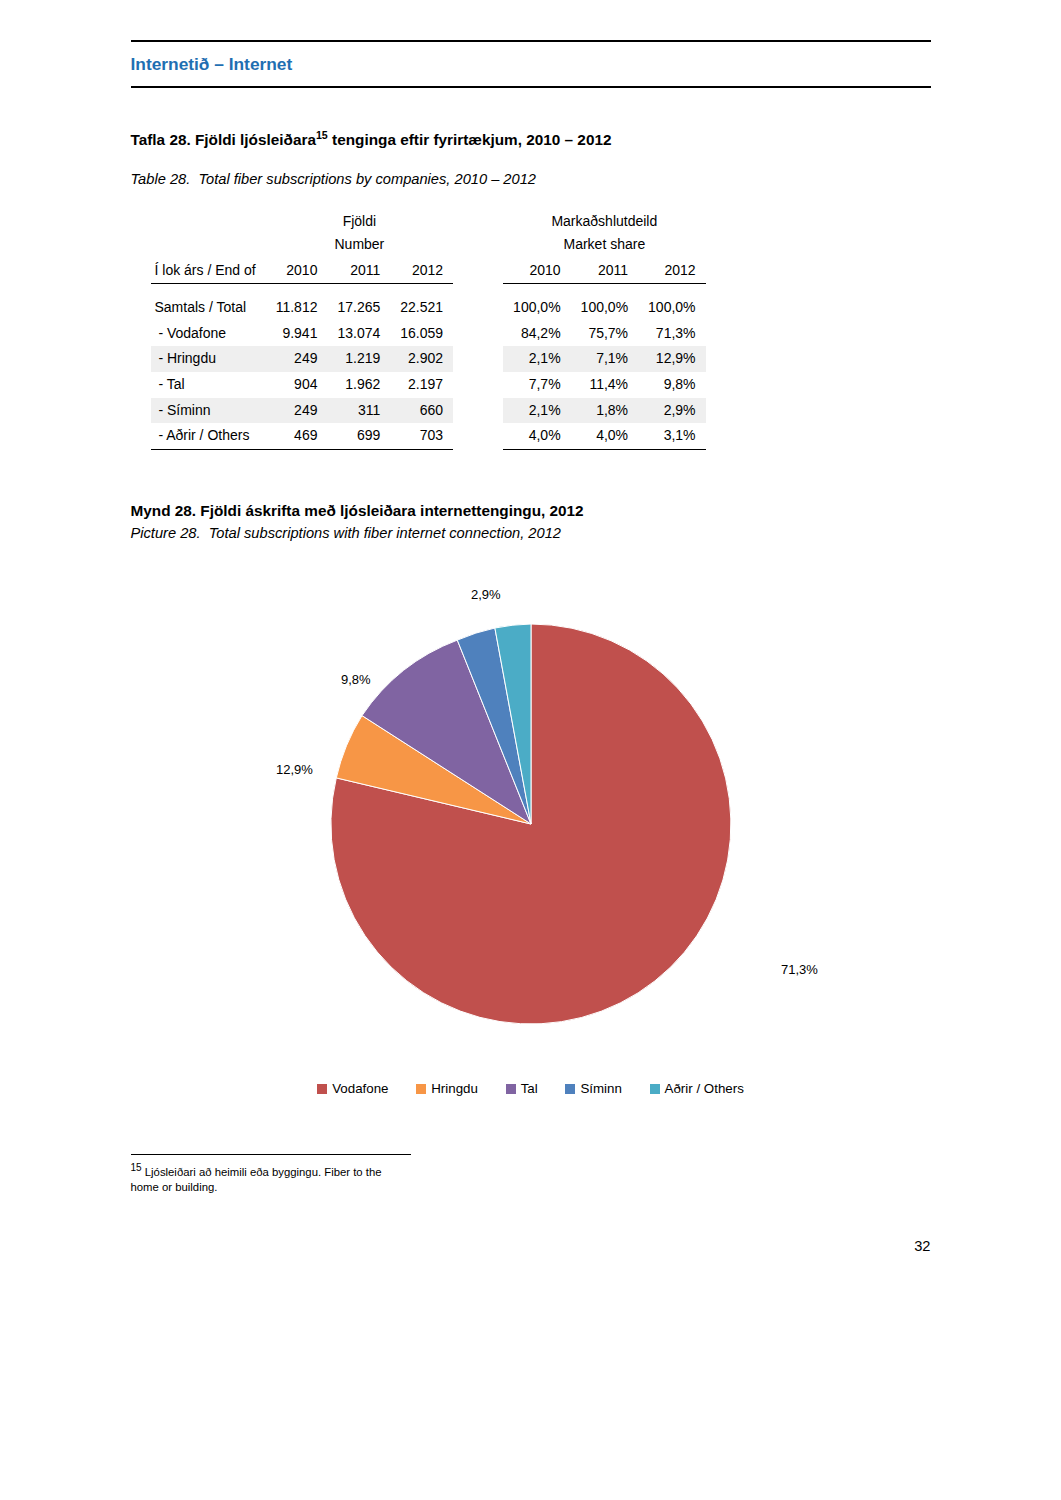Internetið – Internet
Tafla 28. Fjöldi ljósleiðara15 tenginga eftir fyrirtækjum, 2010 – 2012
Table 28. Total fiber subscriptions by companies, 2010 – 2012
| | Fjöldi | | Markaðshlutdeild |
| --- | --- | --- | --- |
| | Number | | Market share |
| Í lok árs / End of | 2010 | 2011 | 2012 | | 2010 | 2011 | 2012 |
| Samtals / Total | 11.812 | 17.265 | 22.521 | | 100,0% | 100,0% | 100,0% |
| - Vodafone | 9.941 | 13.074 | 16.059 | | 84,2% | 75,7% | 71,3% |
| - Hringdu | 249 | 1.219 | 2.902 | | 2,1% | 7,1% | 12,9% |
| - Tal | 904 | 1.962 | 2.197 | | 7,7% | 11,4% | 9,8% |
| - Síminn | 249 | 311 | 660 | | 2,1% | 1,8% | 2,9% |
| - Aðrir / Others | 469 | 699 | 703 | | 4,0% | 4,0% | 3,1% |
Mynd 28. Fjöldi áskrifta með ljósleiðara internettengingu, 2012
Picture 28. Total subscriptions with fiber internet connection, 2012
71,3% 12,9% 9,8% 2,9%
Vodafone Hringdu Tal Síminn Aðrir / Others
15 Ljósleiðari að heimili eða byggingu. Fiber to the home or building.
32